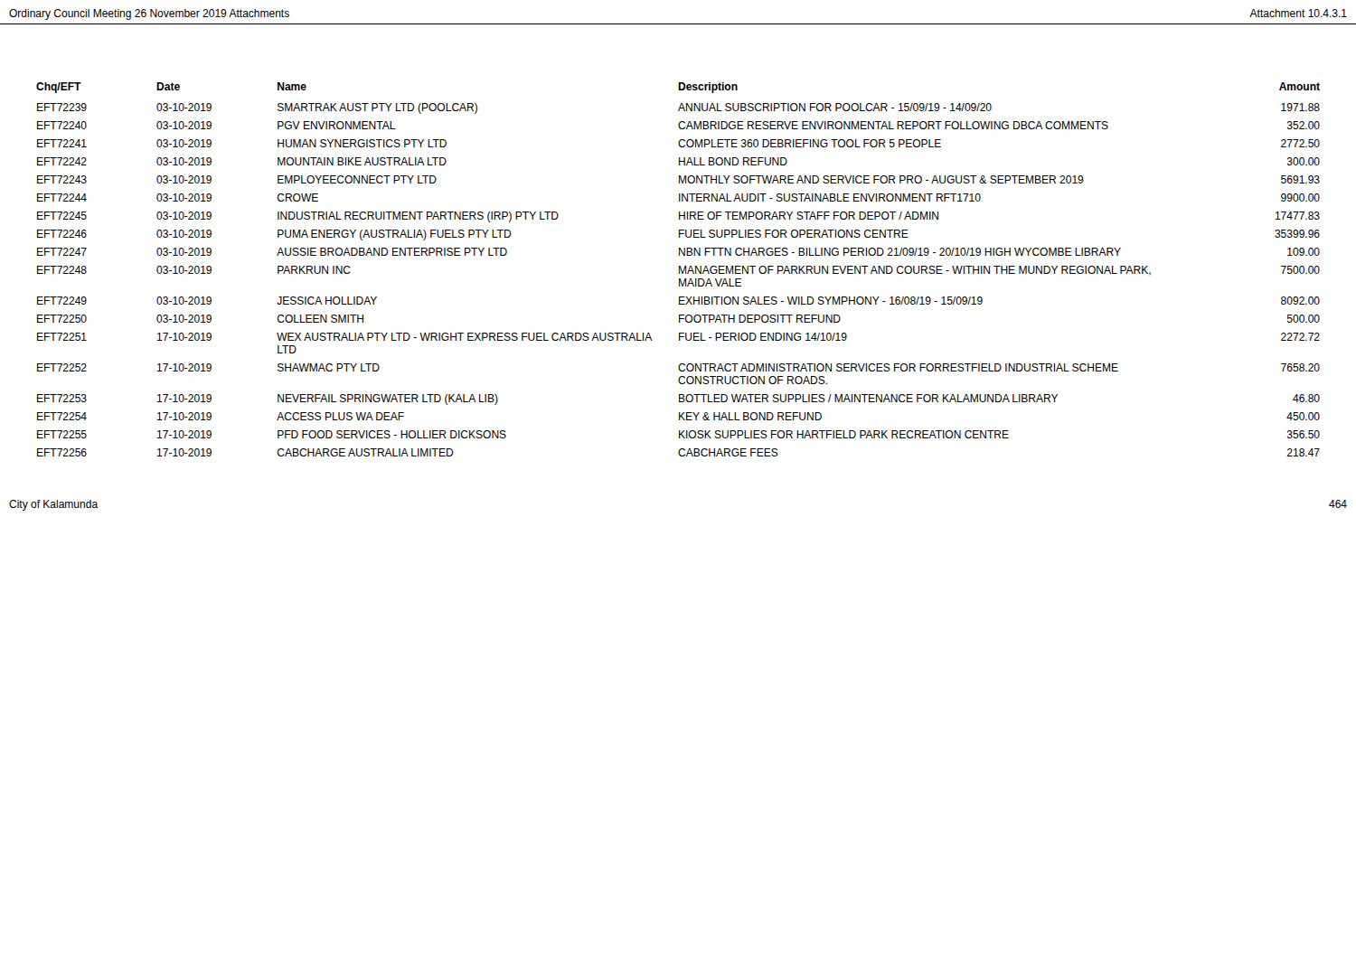Ordinary Council Meeting 26 November 2019 Attachments Attachment 10.4.3.1
| Chq/EFT | Date | Name | Description | Amount |
| --- | --- | --- | --- | --- |
| EFT72239 | 03-10-2019 | SMARTRAK AUST PTY LTD (POOLCAR) | ANNUAL SUBSCRIPTION FOR POOLCAR - 15/09/19 - 14/09/20 | 1971.88 |
| EFT72240 | 03-10-2019 | PGV ENVIRONMENTAL | CAMBRIDGE RESERVE ENVIRONMENTAL REPORT FOLLOWING DBCA COMMENTS | 352.00 |
| EFT72241 | 03-10-2019 | HUMAN SYNERGISTICS PTY LTD | COMPLETE 360 DEBRIEFING TOOL FOR 5 PEOPLE | 2772.50 |
| EFT72242 | 03-10-2019 | MOUNTAIN BIKE AUSTRALIA LTD | HALL BOND REFUND | 300.00 |
| EFT72243 | 03-10-2019 | EMPLOYEECONNECT PTY LTD | MONTHLY SOFTWARE AND SERVICE FOR PRO - AUGUST & SEPTEMBER 2019 | 5691.93 |
| EFT72244 | 03-10-2019 | CROWE | INTERNAL AUDIT - SUSTAINABLE ENVIRONMENT RFT1710 | 9900.00 |
| EFT72245 | 03-10-2019 | INDUSTRIAL RECRUITMENT PARTNERS (IRP) PTY LTD | HIRE OF TEMPORARY STAFF FOR DEPOT / ADMIN | 17477.83 |
| EFT72246 | 03-10-2019 | PUMA ENERGY (AUSTRALIA) FUELS PTY LTD | FUEL SUPPLIES FOR OPERATIONS CENTRE | 35399.96 |
| EFT72247 | 03-10-2019 | AUSSIE BROADBAND ENTERPRISE PTY LTD | NBN FTTN CHARGES - BILLING PERIOD 21/09/19 - 20/10/19 HIGH WYCOMBE LIBRARY | 109.00 |
| EFT72248 | 03-10-2019 | PARKRUN INC | MANAGEMENT OF PARKRUN EVENT AND COURSE - WITHIN THE MUNDY REGIONAL PARK, MAIDA VALE | 7500.00 |
| EFT72249 | 03-10-2019 | JESSICA HOLLIDAY | EXHIBITION SALES - WILD SYMPHONY - 16/08/19 - 15/09/19 | 8092.00 |
| EFT72250 | 03-10-2019 | COLLEEN SMITH | FOOTPATH DEPOSITT REFUND | 500.00 |
| EFT72251 | 17-10-2019 | WEX AUSTRALIA PTY LTD - WRIGHT EXPRESS FUEL CARDS AUSTRALIA LTD | FUEL - PERIOD ENDING 14/10/19 | 2272.72 |
| EFT72252 | 17-10-2019 | SHAWMAC PTY LTD | CONTRACT ADMINISTRATION SERVICES FOR FORRESTFIELD INDUSTRIAL SCHEME CONSTRUCTION OF ROADS. | 7658.20 |
| EFT72253 | 17-10-2019 | NEVERFAIL SPRINGWATER LTD (KALA LIB) | BOTTLED WATER SUPPLIES / MAINTENANCE FOR KALAMUNDA LIBRARY | 46.80 |
| EFT72254 | 17-10-2019 | ACCESS PLUS WA DEAF | KEY & HALL BOND REFUND | 450.00 |
| EFT72255 | 17-10-2019 | PFD FOOD SERVICES - HOLLIER DICKSONS | KIOSK SUPPLIES FOR HARTFIELD PARK RECREATION CENTRE | 356.50 |
| EFT72256 | 17-10-2019 | CABCHARGE AUSTRALIA LIMITED | CABCHARGE FEES | 218.47 |
City of Kalamunda 464